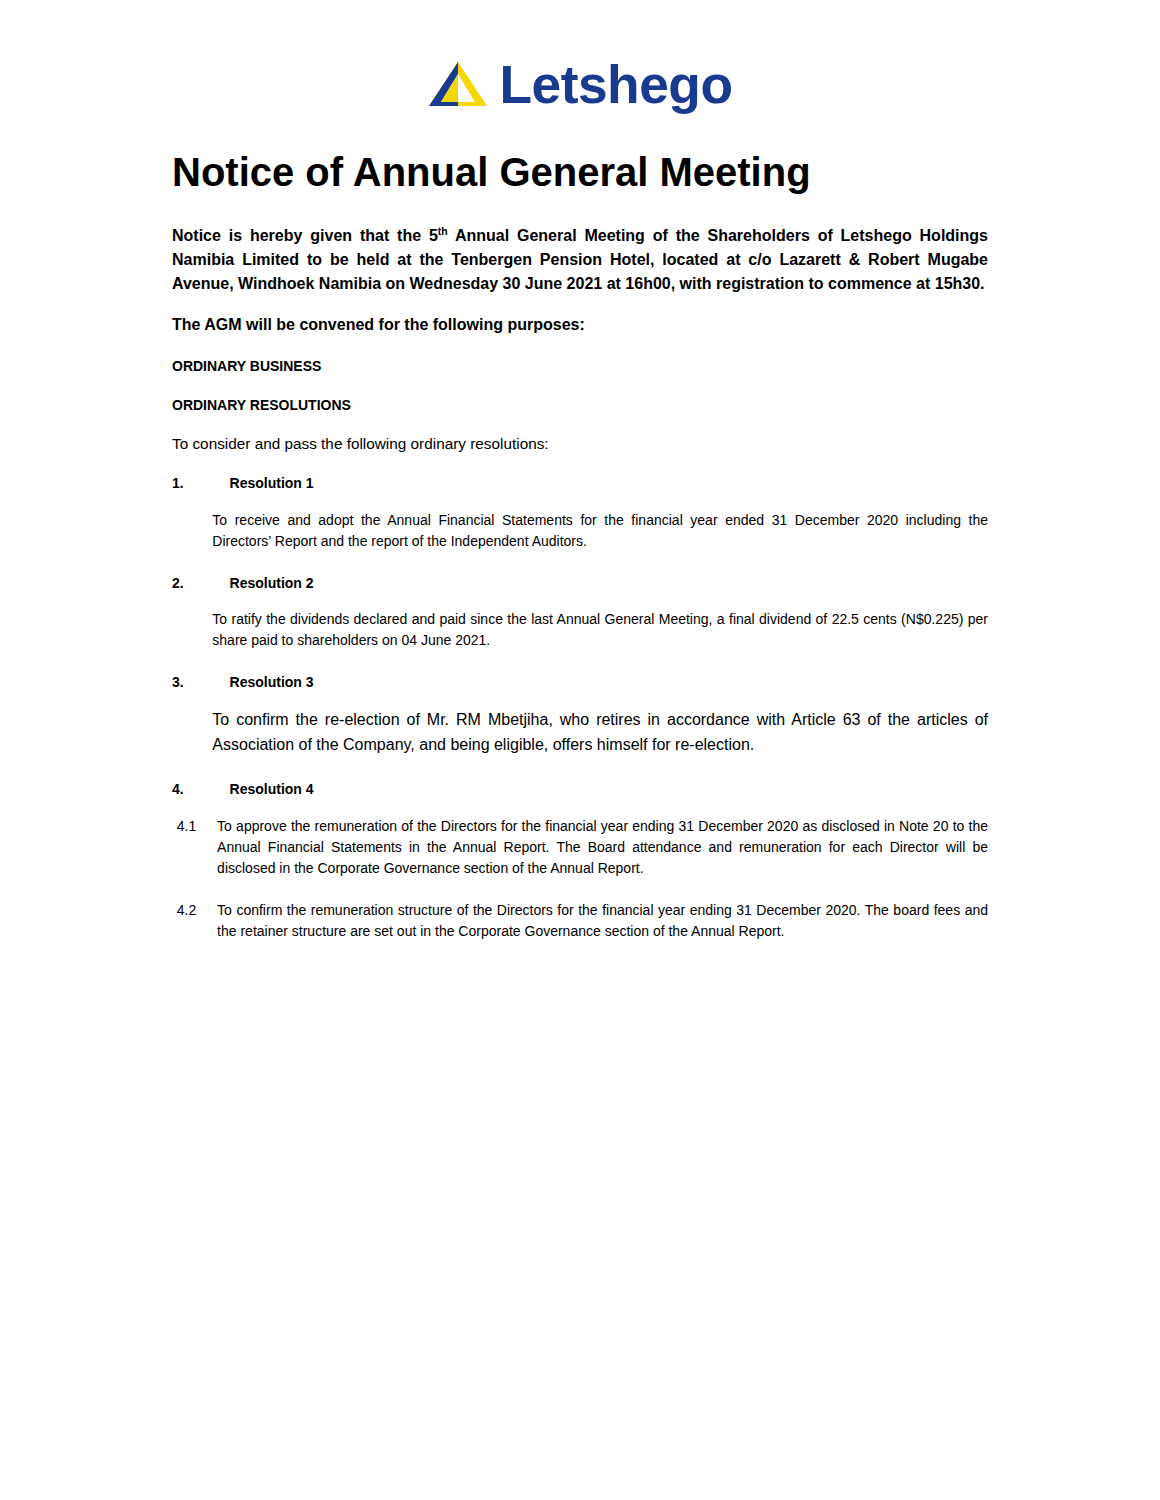Letshego
Notice of Annual General Meeting
Notice is hereby given that the 5th Annual General Meeting of the Shareholders of Letshego Holdings Namibia Limited to be held at the Tenbergen Pension Hotel, located at c/o Lazarett & Robert Mugabe Avenue, Windhoek Namibia on Wednesday 30 June 2021 at 16h00, with registration to commence at 15h30.
The AGM will be convened for the following purposes:
ORDINARY BUSINESS
ORDINARY RESOLUTIONS
To consider and pass the following ordinary resolutions:
1. Resolution 1
To receive and adopt the Annual Financial Statements for the financial year ended 31 December 2020 including the Directors’ Report and the report of the Independent Auditors.
2. Resolution 2
To ratify the dividends declared and paid since the last Annual General Meeting, a final dividend of 22.5 cents (N$0.225) per share paid to shareholders on 04 June 2021.
3. Resolution 3
To confirm the re-election of Mr. RM Mbetjiha, who retires in accordance with Article 63 of the articles of Association of the Company, and being eligible, offers himself for re-election.
4. Resolution 4
4.1
To approve the remuneration of the Directors for the financial year ending 31 December 2020 as disclosed in Note 20 to the Annual Financial Statements in the Annual Report. The Board attendance and remuneration for each Director will be disclosed in the Corporate Governance section of the Annual Report.
4.2
To confirm the remuneration structure of the Directors for the financial year ending 31 December 2020. The board fees and the retainer structure are set out in the Corporate Governance section of the Annual Report.